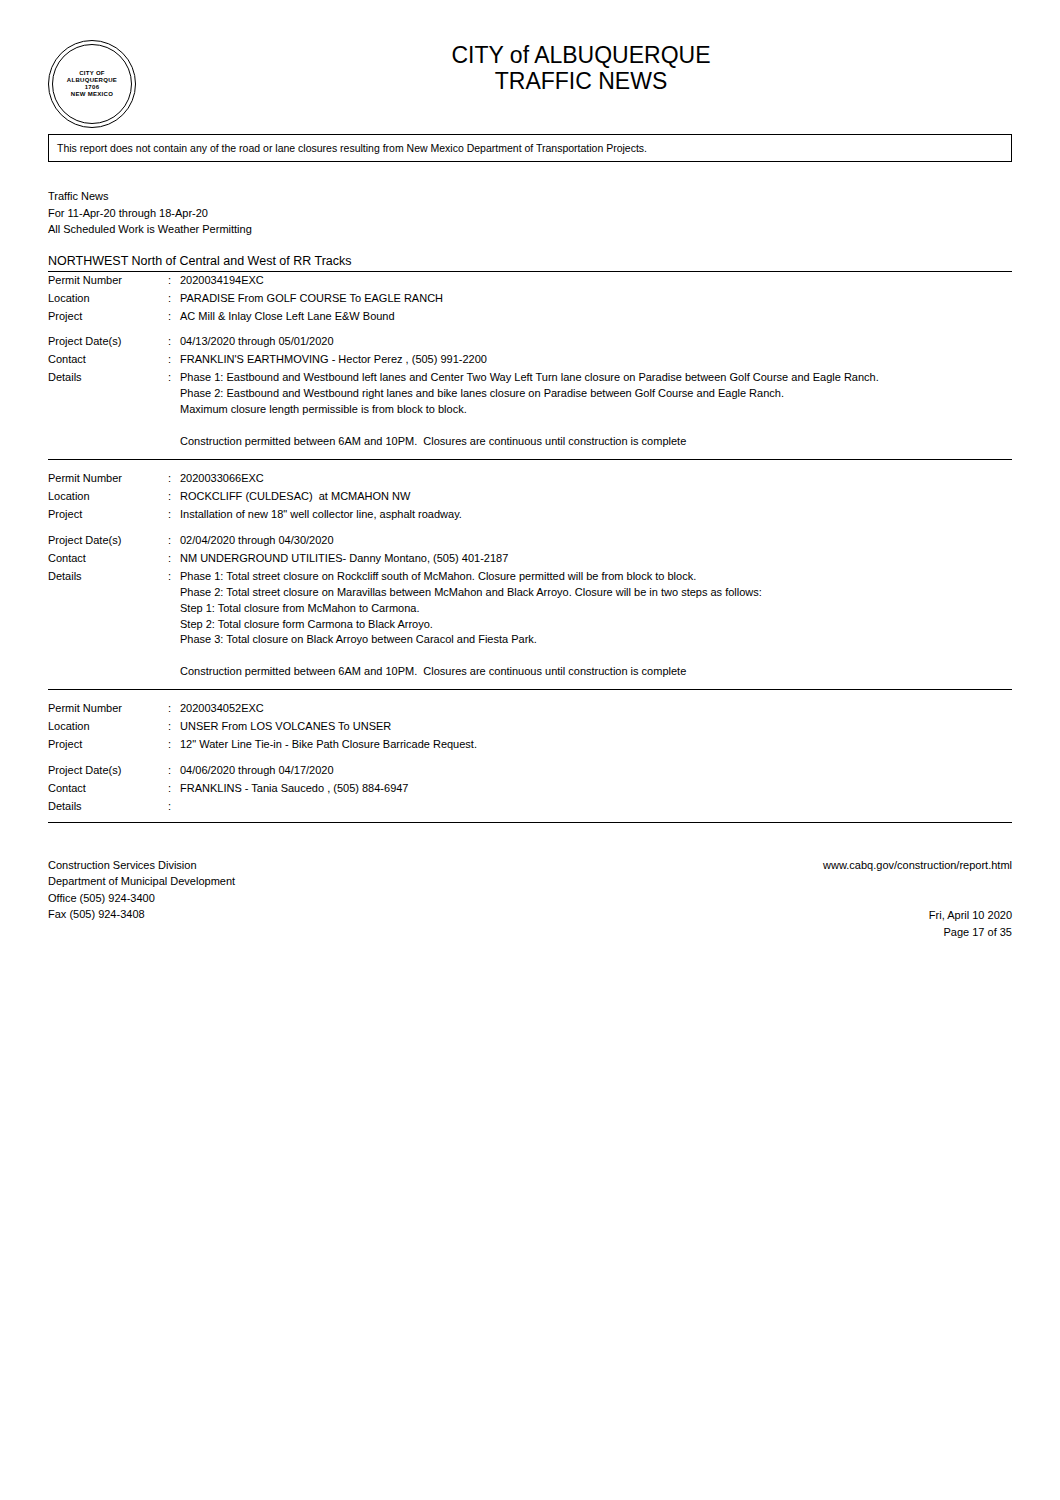CITY OF
ALBUQUERQUE
1706
NEW MEXICO
CITY of ALBUQUERQUE
TRAFFIC NEWS
This report does not contain any of the road or lane closures resulting from New Mexico Department of Transportation Projects.
Traffic News
For 11-Apr-20 through 18-Apr-20
All Scheduled Work is Weather Permitting
NORTHWEST North of Central and West of RR Tracks
| Permit Number | : | 2020034194EXC |
| Location | : | PARADISE From GOLF COURSE To EAGLE RANCH |
| Project | : | AC Mill & Inlay Close Left Lane E&W Bound |
| Project Date(s) | : | 04/13/2020 through 05/01/2020 |
| Contact | : | FRANKLIN'S EARTHMOVING - Hector Perez , (505) 991-2200 |
| Details | : | Phase 1: Eastbound and Westbound left lanes and Center Two Way Left Turn lane closure on Paradise between Golf Course and Eagle Ranch. Phase 2: Eastbound and Westbound right lanes and bike lanes closure on Paradise between Golf Course and Eagle Ranch. Maximum closure length permissible is from block to block. Construction permitted between 6AM and 10PM. Closures are continuous until construction is complete |
| Permit Number | : | 2020033066EXC |
| Location | : | ROCKCLIFF (CULDESAC) at MCMAHON NW |
| Project | : | Installation of new 18" well collector line, asphalt roadway. |
| Project Date(s) | : | 02/04/2020 through 04/30/2020 |
| Contact | : | NM UNDERGROUND UTILITIES- Danny Montano, (505) 401-2187 |
| Details | : | Phase 1: Total street closure on Rockcliff south of McMahon. Closure permitted will be from block to block. Phase 2: Total street closure on Maravillas between McMahon and Black Arroyo. Closure will be in two steps as follows: Step 1: Total closure from McMahon to Carmona. Step 2: Total closure form Carmona to Black Arroyo. Phase 3: Total closure on Black Arroyo between Caracol and Fiesta Park. Construction permitted between 6AM and 10PM. Closures are continuous until construction is complete |
| Permit Number | : | 2020034052EXC |
| Location | : | UNSER From LOS VOLCANES To UNSER |
| Project | : | 12" Water Line Tie-in - Bike Path Closure Barricade Request. |
| Project Date(s) | : | 04/06/2020 through 04/17/2020 |
| Contact | : | FRANKLINS - Tania Saucedo , (505) 884-6947 |
| Details | : | |
Construction Services Division
Department of Municipal Development
Office (505) 924-3400
Fax (505) 924-3408
www.cabq.gov/construction/report.html
Fri, April 10 2020
Page 17 of 35